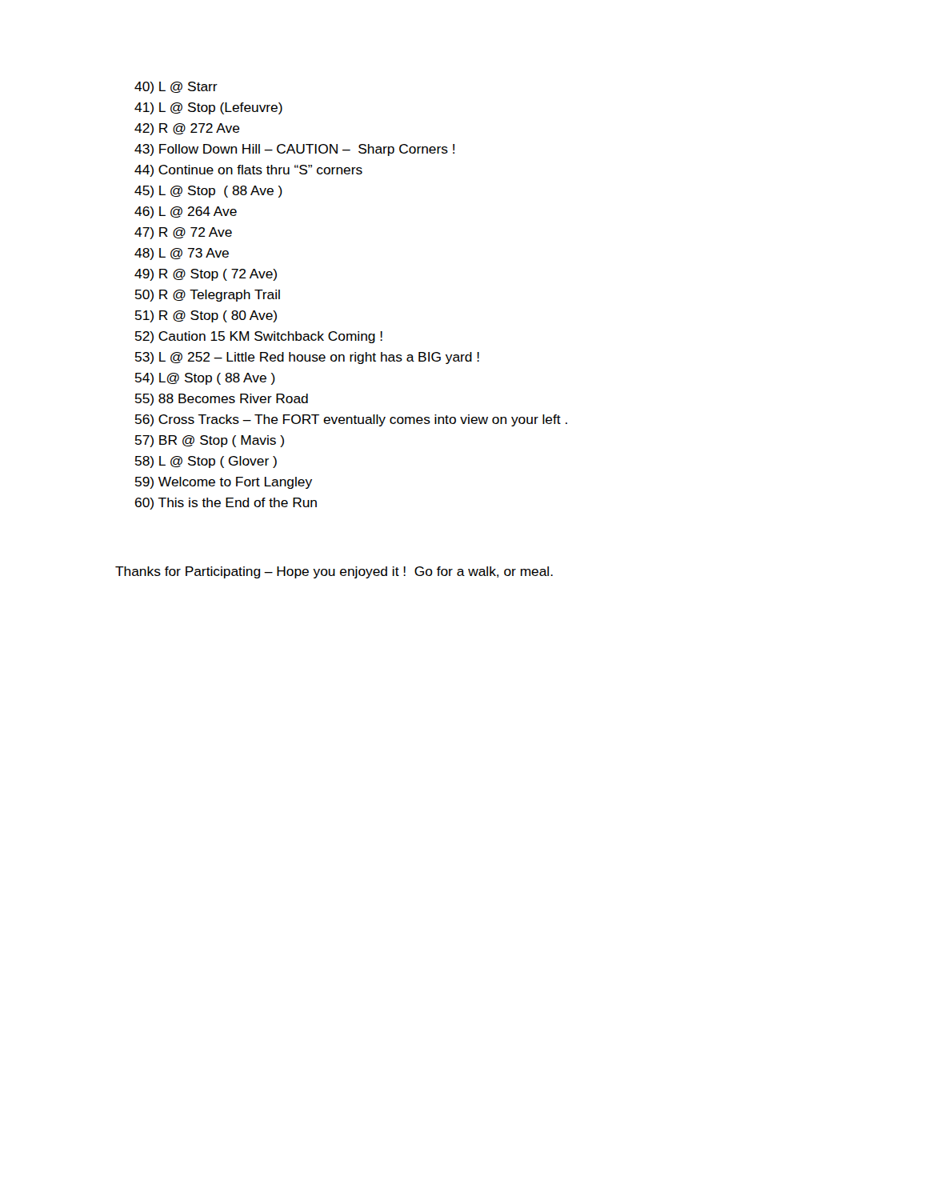40) L @ Starr
41) L @ Stop (Lefeuvre)
42) R @ 272 Ave
43) Follow Down Hill – CAUTION – Sharp Corners !
44) Continue on flats thru “S” corners
45) L @ Stop ( 88 Ave )
46) L @ 264 Ave
47) R @ 72 Ave
48) L @ 73 Ave
49) R @ Stop ( 72 Ave)
50) R @ Telegraph Trail
51) R @ Stop ( 80 Ave)
52) Caution 15 KM Switchback Coming !
53) L @ 252 – Little Red house on right has a BIG yard !
54) L@ Stop ( 88 Ave )
55) 88 Becomes River Road
56) Cross Tracks – The FORT eventually comes into view on your left .
57) BR @ Stop ( Mavis )
58) L @ Stop ( Glover )
59) Welcome to Fort Langley
60) This is the End of the Run
Thanks for Participating – Hope you enjoyed it ! Go for a walk, or meal.